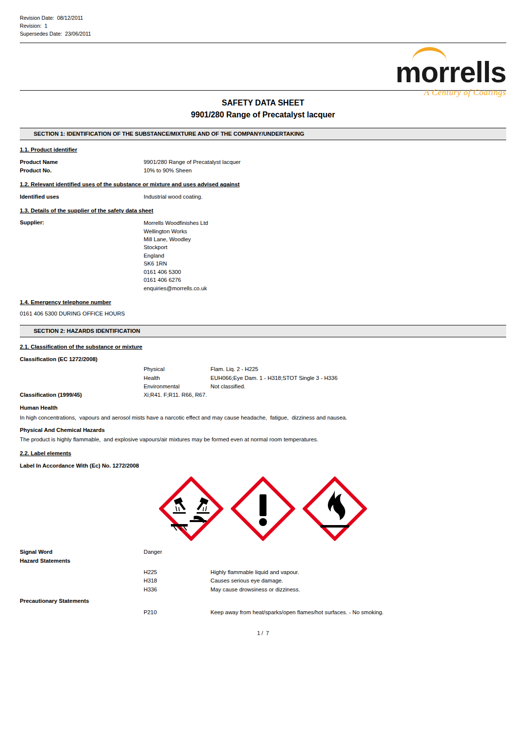Revision Date: 08/12/2011
Revision: 1
Supersedes Date: 23/06/2011
morrells
A Century of Coatings
SAFETY DATA SHEET
9901/280 Range of Precatalyst lacquer
SECTION 1: IDENTIFICATION OF THE SUBSTANCE/MIXTURE AND OF THE COMPANY/UNDERTAKING
1.1. Product identifier
| Product Name | 9901/280 Range of Precatalyst lacquer |
| Product No. | 10% to 90% Sheen |
1.2. Relevant identified uses of the substance or mixture and uses advised against
| Identified uses | Industrial wood coating. |
1.3. Details of the supplier of the safety data sheet
| Supplier: | Morrells Woodfinishes Ltd Wellington Works Mill Lane, Woodley Stockport England SK6 1RN 0161 406 5300 0161 406 6276 enquiries@morrells.co.uk |
1.4. Emergency telephone number
0161 406 5300 DURING OFFICE HOURS
SECTION 2: HAZARDS IDENTIFICATION
2.1. Classification of the substance or mixture
Classification (EC 1272/2008)
| | Physical | Flam. Liq. 2 - H225 |
| | Health | EUH066;Eye Dam. 1 - H318;STOT Single 3 - H336 |
| | Environmental | Not classified. |
| Classification (1999/45) | Xi;R41. F;R11. R66, R67. |
Human Health
In high concentrations, vapours and aerosol mists have a narcotic effect and may cause headache, fatigue, dizziness and nausea.
Physical And Chemical Hazards
The product is highly flammable, and explosive vapours/air mixtures may be formed even at normal room temperatures.
2.2. Label elements
Label In Accordance With (Ec) No. 1272/2008
| Signal Word | Danger |
| Hazard Statements | |
| | H225 | Highly flammable liquid and vapour. |
| | H318 | Causes serious eye damage. |
| | H336 | May cause drowsiness or dizziness. |
| Precautionary Statements | |
| | P210 | Keep away from heat/sparks/open flames/hot surfaces. - No smoking. |
1 / 7